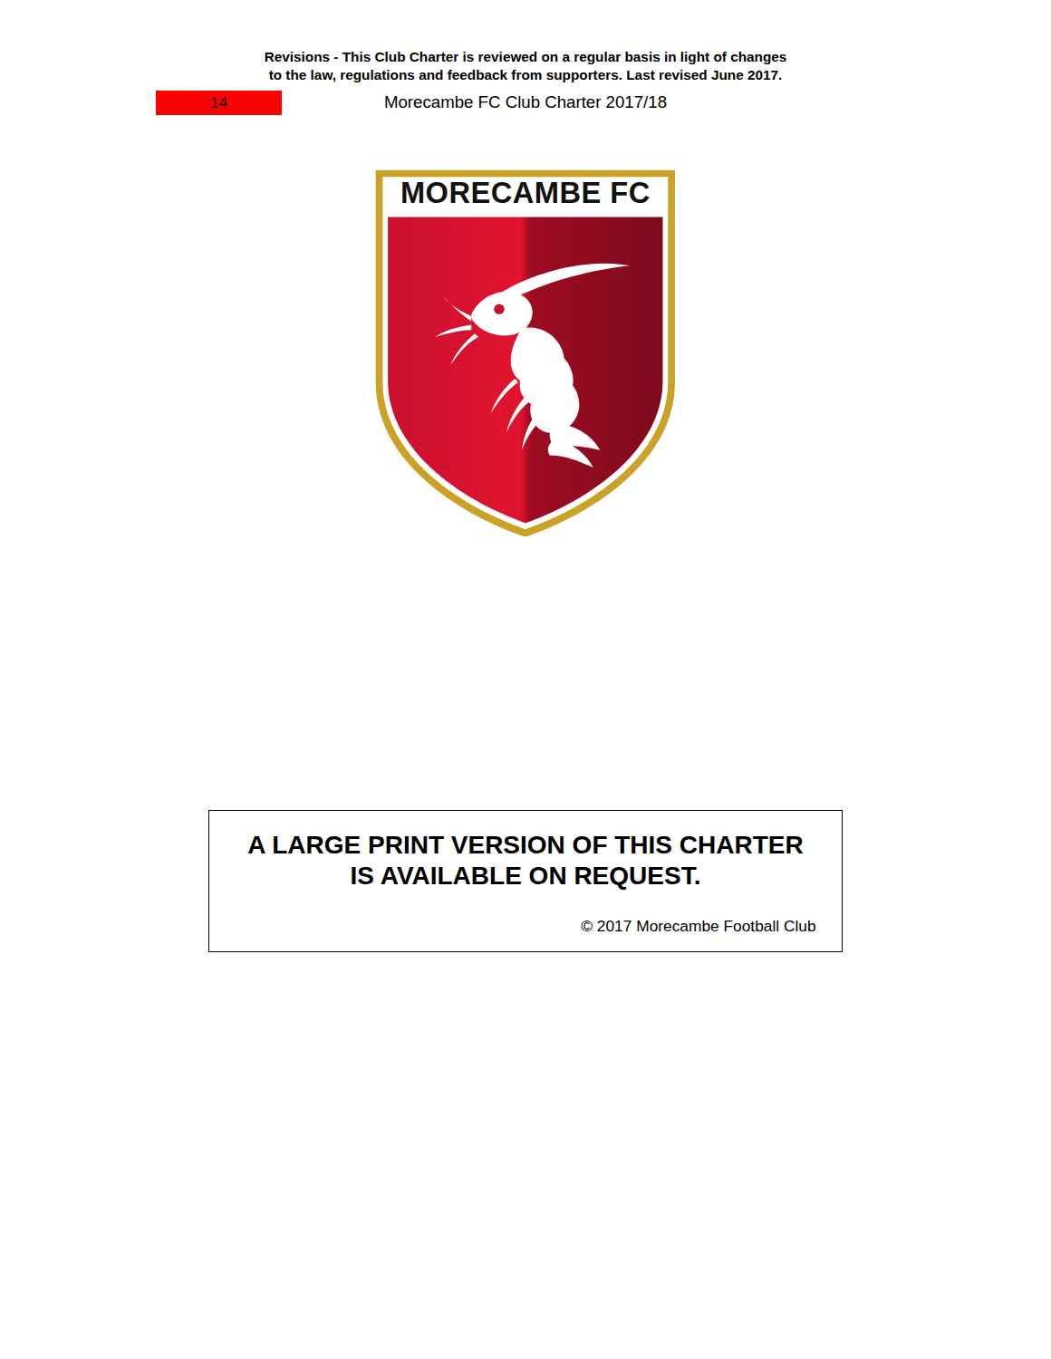Revisions - This Club Charter is reviewed on a regular basis in light of changes to the law, regulations and feedback from supporters. Last revised June 2017.
14
Morecambe FC Club Charter 2017/18
MORECAMBE FC
A LARGE PRINT VERSION OF THIS CHARTER IS AVAILABLE ON REQUEST.
© 2017 Morecambe Football Club